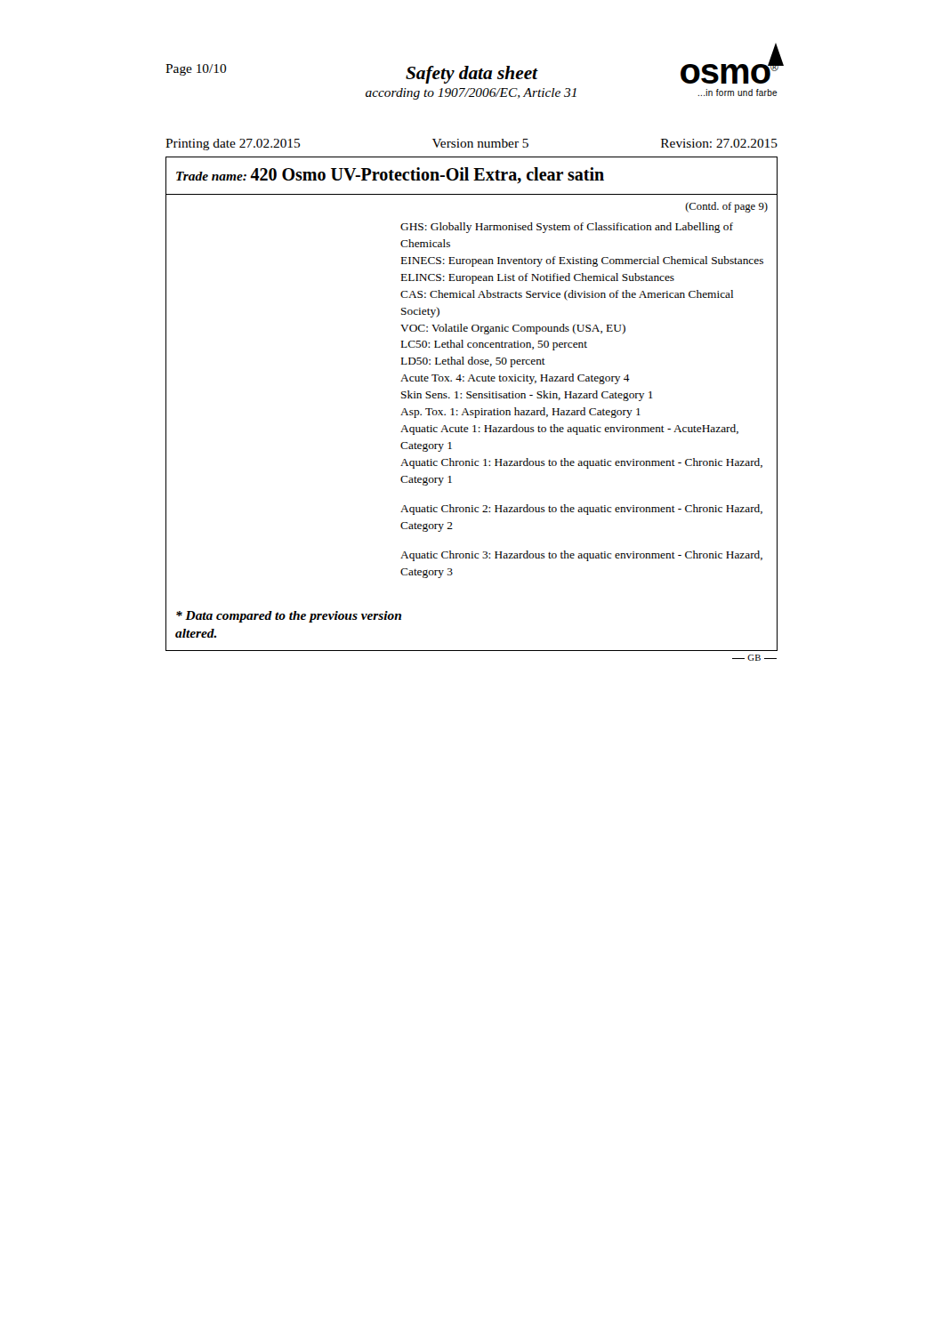Page 10/10
Safety data sheet
according to 1907/2006/EC, Article 31
osmo®
...in form und farbe
Printing date 27.02.2015
Version number 5
Revision: 27.02.2015
Trade name: 420 Osmo UV-Protection-Oil Extra, clear satin
(Contd. of page 9)
GHS: Globally Harmonised System of Classification and Labelling of Chemicals
EINECS: European Inventory of Existing Commercial Chemical Substances
ELINCS: European List of Notified Chemical Substances
CAS: Chemical Abstracts Service (division of the American Chemical Society)
VOC: Volatile Organic Compounds (USA, EU)
LC50: Lethal concentration, 50 percent
LD50: Lethal dose, 50 percent
Acute Tox. 4: Acute toxicity, Hazard Category 4
Skin Sens. 1: Sensitisation - Skin, Hazard Category 1
Asp. Tox. 1: Aspiration hazard, Hazard Category 1
Aquatic Acute 1: Hazardous to the aquatic environment - AcuteHazard, Category 1
Aquatic Chronic 1: Hazardous to the aquatic environment - Chronic Hazard, Category 1
Aquatic Chronic 2: Hazardous to the aquatic environment - Chronic Hazard, Category 2
Aquatic Chronic 3: Hazardous to the aquatic environment - Chronic Hazard, Category 3
* Data compared to the previous version altered.
GB